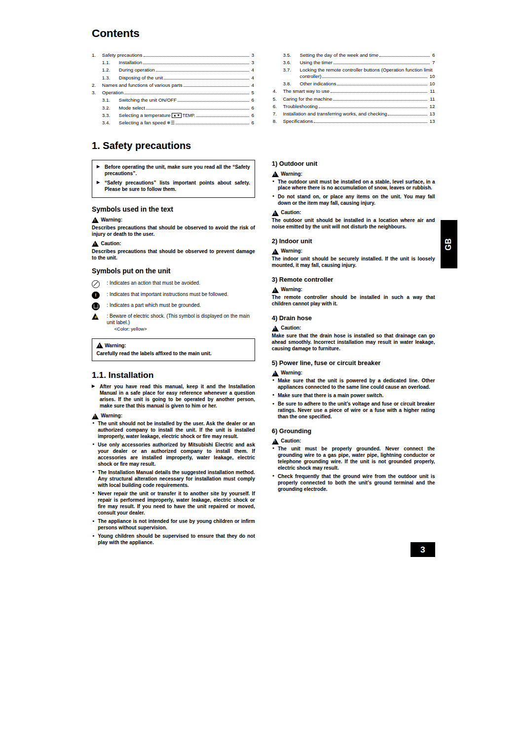Contents
| 1. | Safety precautions 3 |
| | 1.1. | Installation 3 |
| | 1.2. | During operation 4 |
| | 1.3. | Disposing of the unit 4 |
| 2. | Names and functions of various parts 4 |
| 3. | Operation 5 |
| | 3.1. | Switching the unit ON/OFF 6 |
| | 3.2. | Mode select 6 |
| | 3.3. | Selecting a temperature ▲▼ TEMP. 6 |
| | 3.4. | Selecting a fan speed ❄☰ 6 |
| | 3.5. | Setting the day of the week and time 6 |
| | 3.6. | Using the timer 7 |
| | 3.7. | Locking the remote controller buttons (Operation function limit controller) 10 |
| | 3.8. | Other indications 10 |
| 4. | The smart way to use 11 |
| 5. | Caring for the machine 11 |
| 6. | Troubleshooting 12 |
| 7. | Installation and transferring works, and checking 13 |
| 8. | Specifications 13 |
1. Safety precautions
Before operating the unit, make sure you read all the “Safety precautions”.
“Safety precautions” lists important points about safety. Please be sure to follow them.
Symbols used in the text
Warning:
Describes precautions that should be observed to avoid the risk of injury or death to the user.
Caution:
Describes precautions that should be observed to prevent damage to the unit.
Symbols put on the unit
| | : Indicates an action that must be avoided. |
| ! | : Indicates that important instructions must be followed. |
| | : Indicates a part which must be grounded. |
| | : Beware of electric shock. (This symbol is displayed on the main unit label.) <Color: yellow> |
Warning:
Carefully read the labels affixed to the main unit.
1.1. Installation
After you have read this manual, keep it and the Installation Manual in a safe place for easy reference whenever a question arises. If the unit is going to be operated by another person, make sure that this manual is given to him or her.
Warning:
The unit should not be installed by the user. Ask the dealer or an authorized company to install the unit. If the unit is installed improperly, water leakage, electric shock or fire may result.
Use only accessories authorized by Mitsubishi Electric and ask your dealer or an authorized company to install them. If accessories are installed improperly, water leakage, electric shock or fire may result.
The Installation Manual details the suggested installation method. Any structural alteration necessary for installation must comply with local building code requirements.
Never repair the unit or transfer it to another site by yourself. If repair is performed improperly, water leakage, electric shock or fire may result. If you need to have the unit repaired or moved, consult your dealer.
The appliance is not intended for use by young children or infirm persons without supervision.
Young children should be supervised to ensure that they do not play with the appliance.
1) Outdoor unit
Warning:
The outdoor unit must be installed on a stable, level surface, in a place where there is no accumulation of snow, leaves or rubbish.
Do not stand on, or place any items on the unit. You may fall down or the item may fall, causing injury.
Caution:
The outdoor unit should be installed in a location where air and noise emitted by the unit will not disturb the neighbours.
2) Indoor unit
Warning:
The indoor unit should be securely installed. If the unit is loosely mounted, it may fall, causing injury.
3) Remote controller
Warning:
The remote controller should be installed in such a way that children cannot play with it.
4) Drain hose
Caution:
Make sure that the drain hose is installed so that drainage can go ahead smoothly. Incorrect installation may result in water leakage, causing damage to furniture.
5) Power line, fuse or circuit breaker
Warning:
Make sure that the unit is powered by a dedicated line. Other appliances connected to the same line could cause an overload.
Make sure that there is a main power switch.
Be sure to adhere to the unit’s voltage and fuse or circuit breaker ratings. Never use a piece of wire or a fuse with a higher rating than the one specified.
6) Grounding
Caution:
The unit must be properly grounded. Never connect the grounding wire to a gas pipe, water pipe, lightning conductor or telephone grounding wire. If the unit is not grounded properly, electric shock may result.
Check frequently that the ground wire from the outdoor unit is properly connected to both the unit’s ground terminal and the grounding electrode.
GB
3